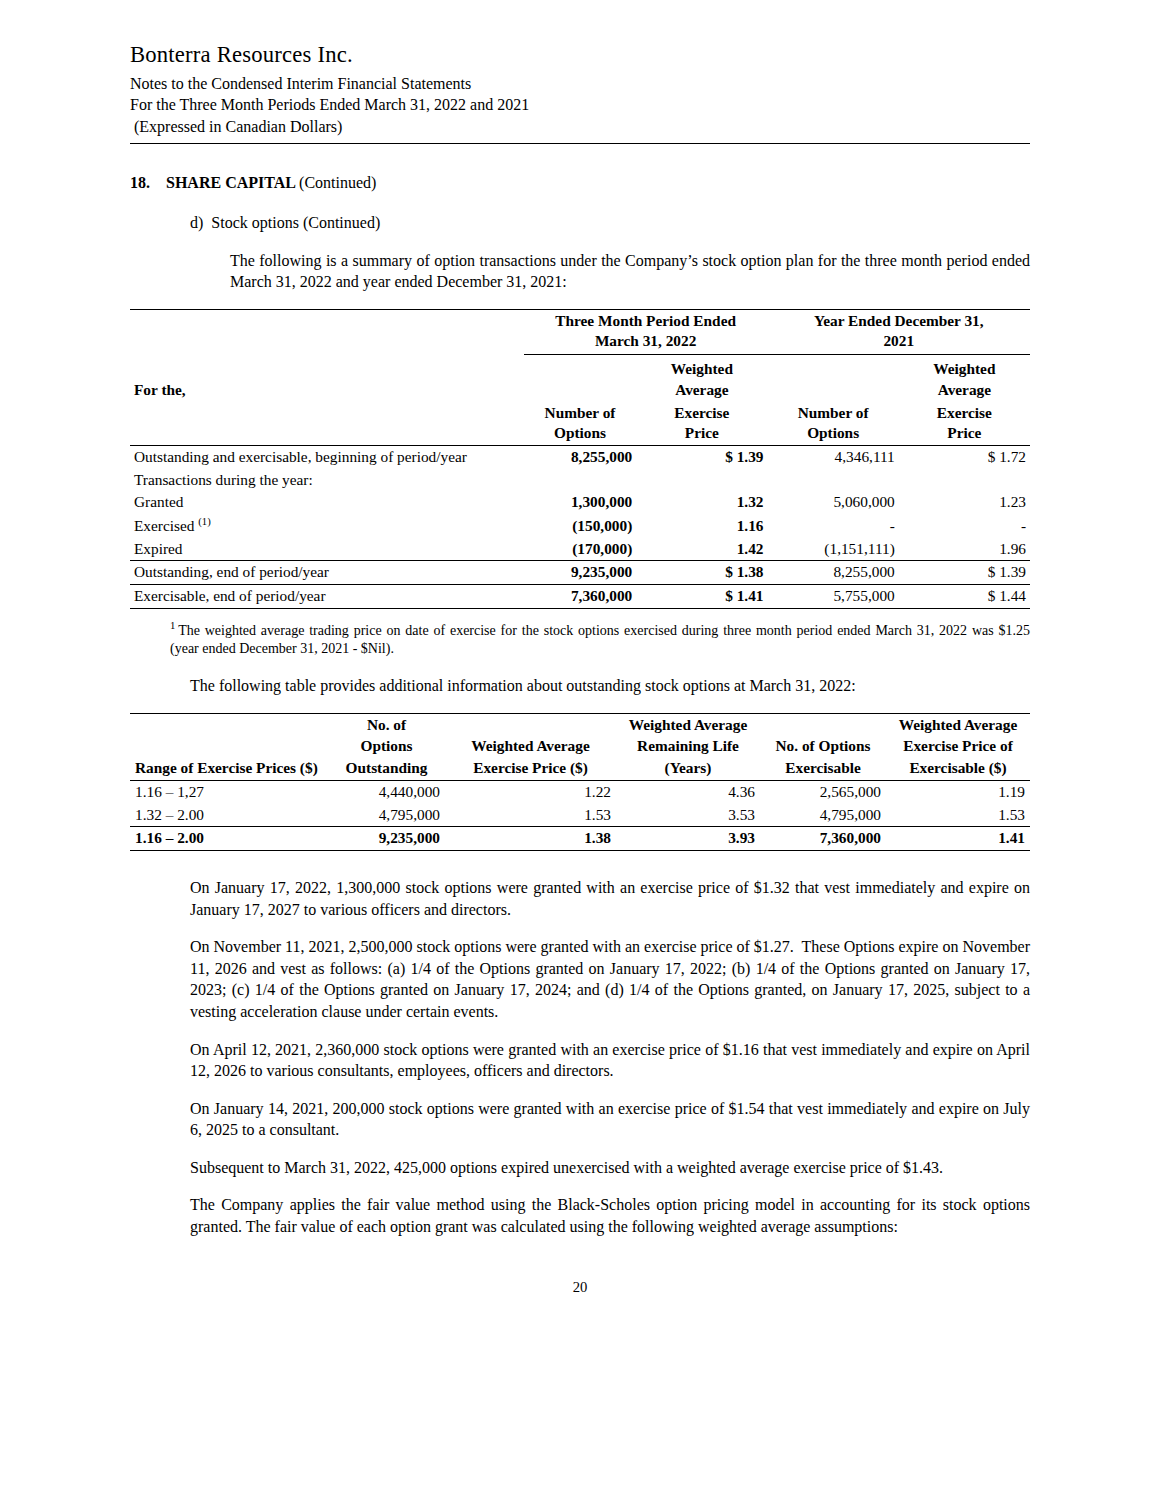Bonterra Resources Inc.
Notes to the Condensed Interim Financial Statements
For the Three Month Periods Ended March 31, 2022 and 2021
(Expressed in Canadian Dollars)
18. SHARE CAPITAL (Continued)
d) Stock options (Continued)
The following is a summary of option transactions under the Company’s stock option plan for the three month period ended March 31, 2022 and year ended December 31, 2021:
| For the, | Three Month Period Ended March 31, 2022 | Year Ended December 31, 2021 |
| --- | --- | --- |
| | Weighted Average | | Weighted Average |
| | Number of Options | Exercise Price | Number of Options | Exercise Price |
| Outstanding and exercisable, beginning of period/year | 8,255,000 | $ 1.39 | 4,346,111 | $ 1.72 |
| Transactions during the year: | | | | |
| Granted | 1,300,000 | 1.32 | 5,060,000 | 1.23 |
| Exercised (1) | (150,000) | 1.16 | - | - |
| Expired | (170,000) | 1.42 | (1,151,111) | 1.96 |
| Outstanding, end of period/year | 9,235,000 | $ 1.38 | 8,255,000 | $ 1.39 |
| Exercisable, end of period/year | 7,360,000 | $ 1.41 | 5,755,000 | $ 1.44 |
1 The weighted average trading price on date of exercise for the stock options exercised during three month period ended March 31, 2022 was $1.25 (year ended December 31, 2021 - $Nil).
The following table provides additional information about outstanding stock options at March 31, 2022:
| | No. of Options | Weighted Average | Weighted Average Remaining Life | No. of Options | Weighted Average Exercise Price of |
| --- | --- | --- | --- | --- | --- |
| Range of Exercise Prices ($) | Outstanding | Exercise Price ($) | (Years) | Exercisable | Exercisable ($) |
| 1.16 – 1,27 | 4,440,000 | 1.22 | 4.36 | 2,565,000 | 1.19 |
| 1.32 – 2.00 | 4,795,000 | 1.53 | 3.53 | 4,795,000 | 1.53 |
| 1.16 – 2.00 | 9,235,000 | 1.38 | 3.93 | 7,360,000 | 1.41 |
On January 17, 2022, 1,300,000 stock options were granted with an exercise price of $1.32 that vest immediately and expire on January 17, 2027 to various officers and directors.
On November 11, 2021, 2,500,000 stock options were granted with an exercise price of $1.27. These Options expire on November 11, 2026 and vest as follows: (a) 1/4 of the Options granted on January 17, 2022; (b) 1/4 of the Options granted on January 17, 2023; (c) 1/4 of the Options granted on January 17, 2024; and (d) 1/4 of the Options granted, on January 17, 2025, subject to a vesting acceleration clause under certain events.
On April 12, 2021, 2,360,000 stock options were granted with an exercise price of $1.16 that vest immediately and expire on April 12, 2026 to various consultants, employees, officers and directors.
On January 14, 2021, 200,000 stock options were granted with an exercise price of $1.54 that vest immediately and expire on July 6, 2025 to a consultant.
Subsequent to March 31, 2022, 425,000 options expired unexercised with a weighted average exercise price of $1.43.
The Company applies the fair value method using the Black-Scholes option pricing model in accounting for its stock options granted. The fair value of each option grant was calculated using the following weighted average assumptions:
20